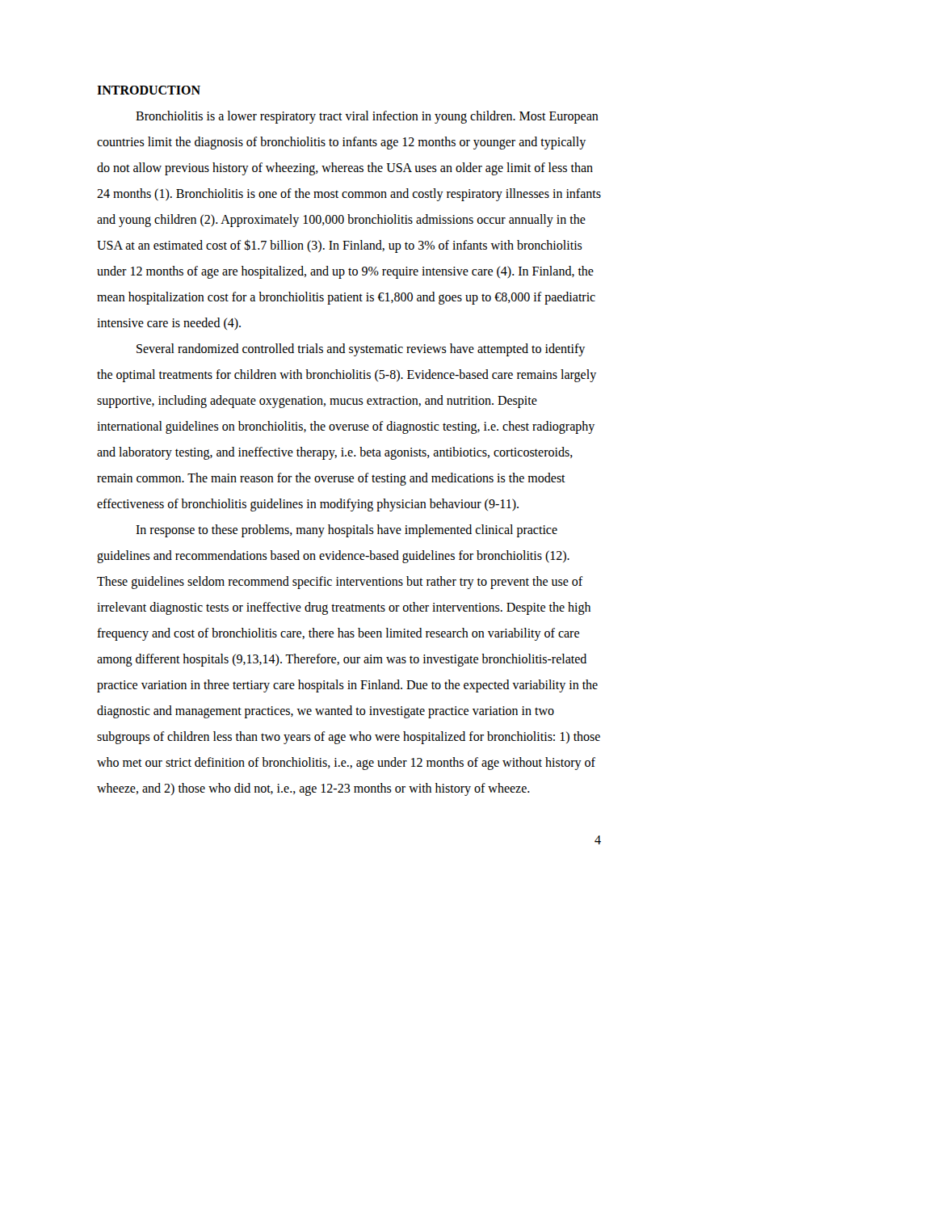Introduction
Bronchiolitis is a lower respiratory tract viral infection in young children. Most European countries limit the diagnosis of bronchiolitis to infants age 12 months or younger and typically do not allow previous history of wheezing, whereas the USA uses an older age limit of less than 24 months (1). Bronchiolitis is one of the most common and costly respiratory illnesses in infants and young children (2). Approximately 100,000 bronchiolitis admissions occur annually in the USA at an estimated cost of $1.7 billion (3). In Finland, up to 3% of infants with bronchiolitis under 12 months of age are hospitalized, and up to 9% require intensive care (4). In Finland, the mean hospitalization cost for a bronchiolitis patient is €1,800 and goes up to €8,000 if paediatric intensive care is needed (4).
Several randomized controlled trials and systematic reviews have attempted to identify the optimal treatments for children with bronchiolitis (5-8). Evidence-based care remains largely supportive, including adequate oxygenation, mucus extraction, and nutrition. Despite international guidelines on bronchiolitis, the overuse of diagnostic testing, i.e. chest radiography and laboratory testing, and ineffective therapy, i.e. beta agonists, antibiotics, corticosteroids, remain common. The main reason for the overuse of testing and medications is the modest effectiveness of bronchiolitis guidelines in modifying physician behaviour (9-11).
In response to these problems, many hospitals have implemented clinical practice guidelines and recommendations based on evidence-based guidelines for bronchiolitis (12). These guidelines seldom recommend specific interventions but rather try to prevent the use of irrelevant diagnostic tests or ineffective drug treatments or other interventions. Despite the high frequency and cost of bronchiolitis care, there has been limited research on variability of care among different hospitals (9,13,14). Therefore, our aim was to investigate bronchiolitis-related practice variation in three tertiary care hospitals in Finland. Due to the expected variability in the diagnostic and management practices, we wanted to investigate practice variation in two subgroups of children less than two years of age who were hospitalized for bronchiolitis: 1) those who met our strict definition of bronchiolitis, i.e., age under 12 months of age without history of wheeze, and 2) those who did not, i.e., age 12-23 months or with history of wheeze.
4